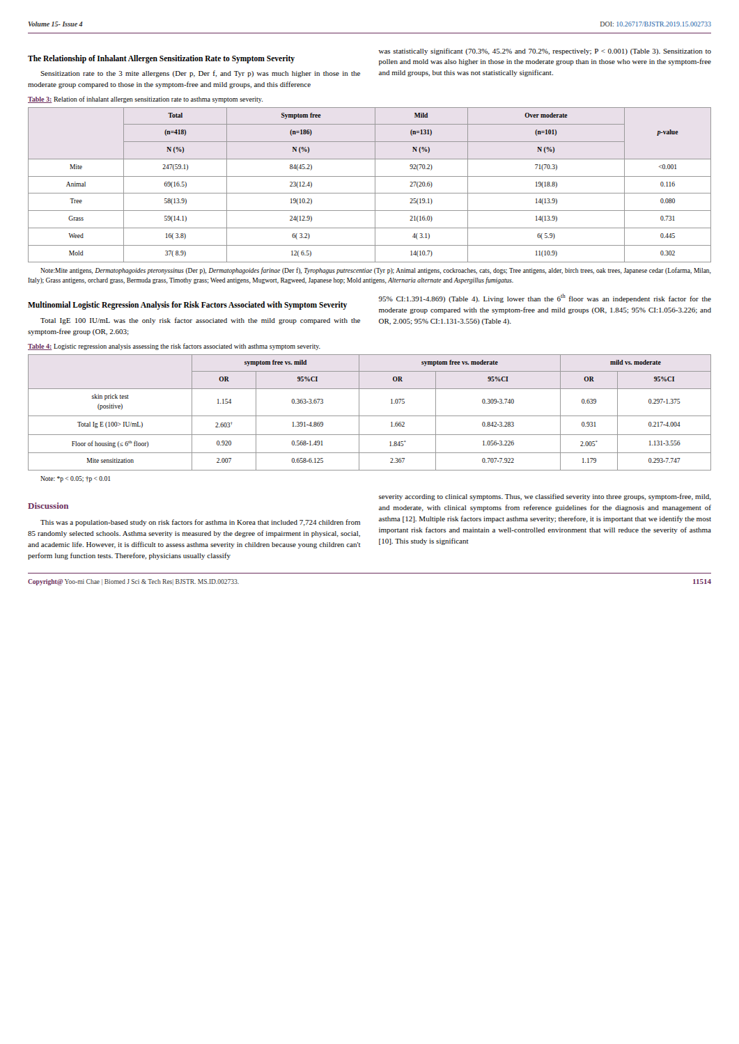Volume 15- Issue 4
DOI: 10.26717/BJSTR.2019.15.002733
The Relationship of Inhalant Allergen Sensitization Rate to Symptom Severity
Sensitization rate to the 3 mite allergens (Der p, Der f, and Tyr p) was much higher in those in the moderate group compared to those in the symptom-free and mild groups, and this difference
was statistically significant (70.3%, 45.2% and 70.2%, respectively; P < 0.001) (Table 3). Sensitization to pollen and mold was also higher in those in the moderate group than in those who were in the symptom-free and mild groups, but this was not statistically significant.
Table 3: Relation of inhalant allergen sensitization rate to asthma symptom severity.
| | Total | Symptom free | Mild | Over moderate | p -value |
| --- | --- | --- | --- | --- | --- |
| (n=418) | (n=186) | (n=131) | (n=101) |
| N (%) | N (%) | N (%) | N (%) |
| Mite | 247(59.1) | 84(45.2) | 92(70.2) | 71(70.3) | <0.001 |
| Animal | 69(16.5) | 23(12.4) | 27(20.6) | 19(18.8) | 0.116 |
| Tree | 58(13.9) | 19(10.2) | 25(19.1) | 14(13.9) | 0.080 |
| Grass | 59(14.1) | 24(12.9) | 21(16.0) | 14(13.9) | 0.731 |
| Weed | 16( 3.8) | 6( 3.2) | 4( 3.1) | 6( 5.9) | 0.445 |
| Mold | 37( 8.9) | 12( 6.5) | 14(10.7) | 11(10.9) | 0.302 |
Note:Mite antigens, Dermatophagoides pteronyssinus (Der p), Dermatophagoides farinae (Der f), Tyrophagus putrescentiae (Tyr p); Animal antigens, cockroaches, cats, dogs; Tree antigens, alder, birch trees, oak trees, Japanese cedar (Lofarma, Milan, Italy); Grass antigens, orchard grass, Bermuda grass, Timothy grass; Weed antigens, Mugwort, Ragweed, Japanese hop; Mold antigens, Alternaria alternate and Aspergillus fumigatus.
Multinomial Logistic Regression Analysis for Risk Factors Associated with Symptom Severity
Total IgE 100 IU/mL was the only risk factor associated with the mild group compared with the symptom-free group (OR, 2.603;
95% CI:1.391-4.869) (Table 4). Living lower than the 6th floor was an independent risk factor for the moderate group compared with the symptom-free and mild groups (OR, 1.845; 95% CI:1.056-3.226; and OR, 2.005; 95% CI:1.131-3.556) (Table 4).
Table 4: Logistic regression analysis assessing the risk factors associated with asthma symptom severity.
| | symptom free vs. mild | symptom free vs. moderate | mild vs. moderate |
| --- | --- | --- | --- |
| OR | 95%CI | OR | 95%CI | OR | 95%CI |
| skin prick test (positive) | 1.154 | 0.363-3.673 | 1.075 | 0.309-3.740 | 0.639 | 0.297-1.375 |
| Total Ig E (100> IU/mL) | 2.603 † | 1.391-4.869 | 1.662 | 0.842-3.283 | 0.931 | 0.217-4.004 |
| Floor of housing (≤ 6 th floor) | 0.920 | 0.568-1.491 | 1.845 * | 1.056-3.226 | 2.005 * | 1.131-3.556 |
| Mite sensitization | 2.007 | 0.658-6.125 | 2.367 | 0.707-7.922 | 1.179 | 0.293-7.747 |
Note: *p < 0.05; †p < 0.01
Discussion
This was a population-based study on risk factors for asthma in Korea that included 7,724 children from 85 randomly selected schools. Asthma severity is measured by the degree of impairment in physical, social, and academic life. However, it is difficult to assess asthma severity in children because young children can't perform lung function tests. Therefore, physicians usually classify
severity according to clinical symptoms. Thus, we classified severity into three groups, symptom-free, mild, and moderate, with clinical symptoms from reference guidelines for the diagnosis and management of asthma [12]. Multiple risk factors impact asthma severity; therefore, it is important that we identify the most important risk factors and maintain a well-controlled environment that will reduce the severity of asthma [10]. This study is significant
Copyright@ Yoo-mi Chae | Biomed J Sci & Tech Res| BJSTR. MS.ID.002733.
11514